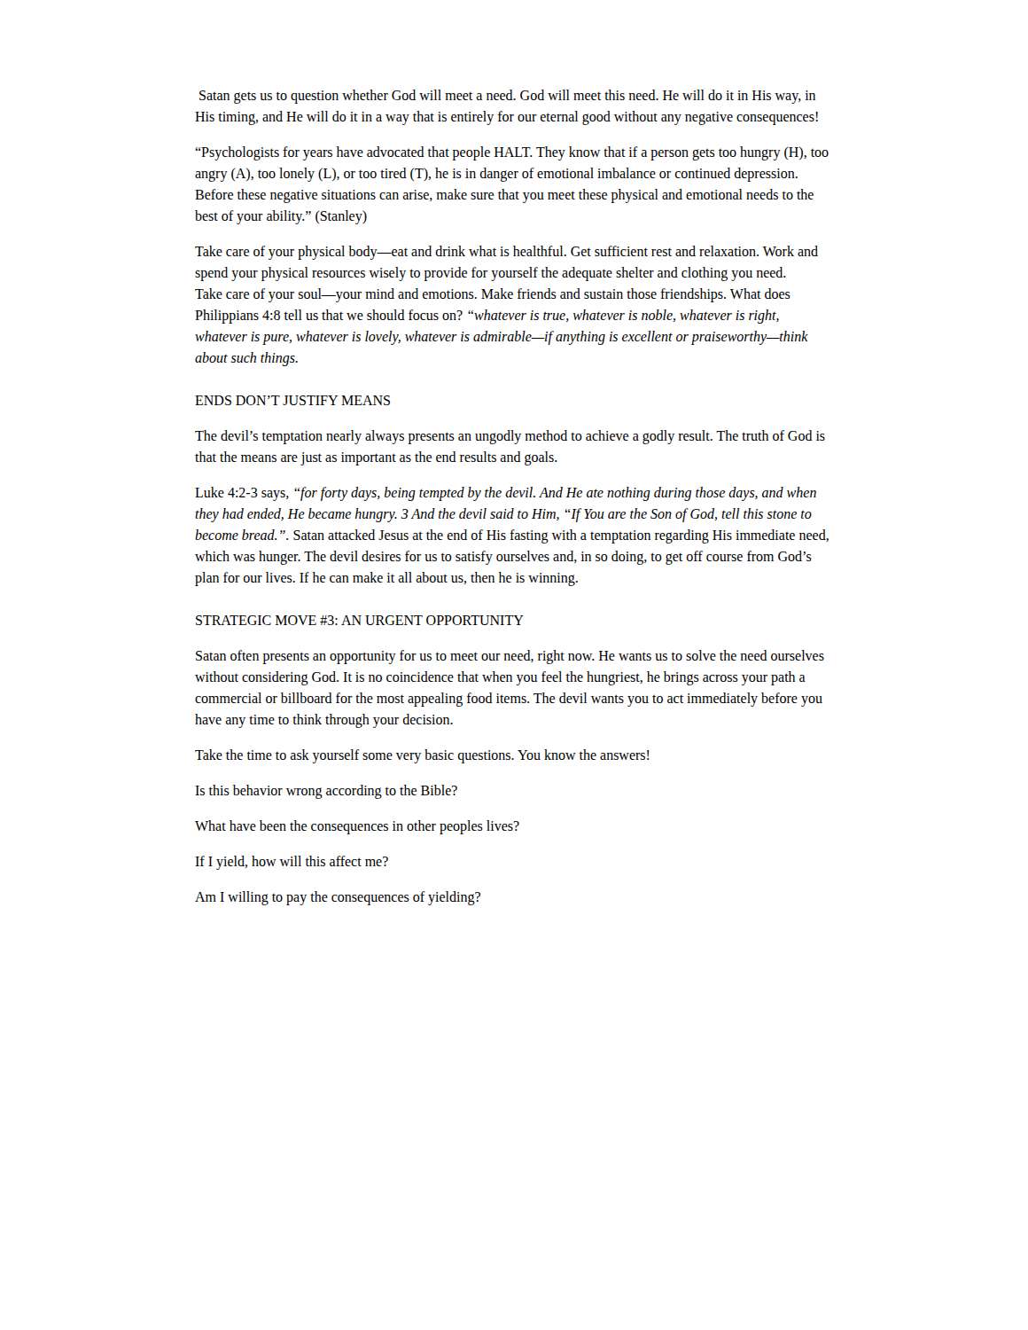Satan gets us to question whether God will meet a need. God will meet this need. He will do it in His way, in His timing, and He will do it in a way that is entirely for our eternal good without any negative consequences!
“Psychologists for years have advocated that people HALT. They know that if a person gets too hungry (H), too angry (A), too lonely (L), or too tired (T), he is in danger of emotional imbalance or continued depression. Before these negative situations can arise, make sure that you meet these physical and emotional needs to the best of your ability.” (Stanley)
Take care of your physical body—eat and drink what is healthful. Get sufficient rest and relaxation. Work and spend your physical resources wisely to provide for yourself the adequate shelter and clothing you need.
Take care of your soul—your mind and emotions. Make friends and sustain those friendships. What does Philippians 4:8 tell us that we should focus on? “whatever is true, whatever is noble, whatever is right, whatever is pure, whatever is lovely, whatever is admirable—if anything is excellent or praiseworthy—think about such things.
Ends Don’t Justify Means
The devil’s temptation nearly always presents an ungodly method to achieve a godly result. The truth of God is that the means are just as important as the end results and goals.
Luke 4:2-3 says, “for forty days, being tempted by the devil. And He ate nothing during those days, and when they had ended, He became hungry. 3 And the devil said to Him, “If You are the Son of God, tell this stone to become bread.”. Satan attacked Jesus at the end of His fasting with a temptation regarding His immediate need, which was hunger. The devil desires for us to satisfy ourselves and, in so doing, to get off course from God’s plan for our lives. If he can make it all about us, then he is winning.
Strategic Move #3: An Urgent Opportunity
Satan often presents an opportunity for us to meet our need, right now. He wants us to solve the need ourselves without considering God. It is no coincidence that when you feel the hungriest, he brings across your path a commercial or billboard for the most appealing food items. The devil wants you to act immediately before you have any time to think through your decision.
Take the time to ask yourself some very basic questions. You know the answers!
Is this behavior wrong according to the Bible?
What have been the consequences in other peoples lives?
If I yield, how will this affect me?
Am I willing to pay the consequences of yielding?